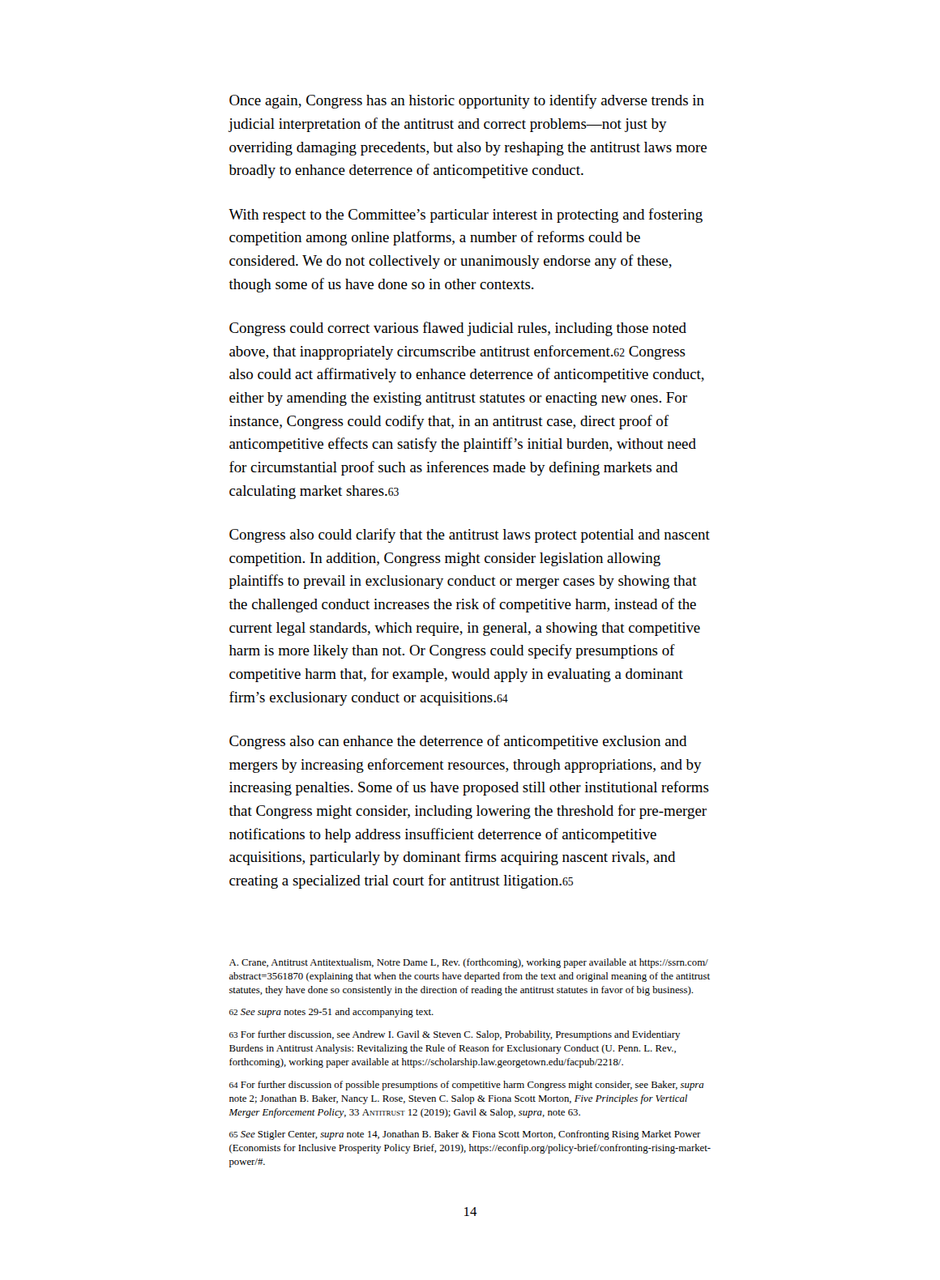Once again, Congress has an historic opportunity to identify adverse trends in judicial interpretation of the antitrust and correct problems—not just by overriding damaging precedents, but also by reshaping the antitrust laws more broadly to enhance deterrence of anticompetitive conduct.
With respect to the Committee’s particular interest in protecting and fostering competition among online platforms, a number of reforms could be considered. We do not collectively or unanimously endorse any of these, though some of us have done so in other contexts.
Congress could correct various flawed judicial rules, including those noted above, that inappropriately circumscribe antitrust enforcement.62 Congress also could act affirmatively to enhance deterrence of anticompetitive conduct, either by amending the existing antitrust statutes or enacting new ones. For instance, Congress could codify that, in an antitrust case, direct proof of anticompetitive effects can satisfy the plaintiff’s initial burden, without need for circumstantial proof such as inferences made by defining markets and calculating market shares.63
Congress also could clarify that the antitrust laws protect potential and nascent competition. In addition, Congress might consider legislation allowing plaintiffs to prevail in exclusionary conduct or merger cases by showing that the challenged conduct increases the risk of competitive harm, instead of the current legal standards, which require, in general, a showing that competitive harm is more likely than not. Or Congress could specify presumptions of competitive harm that, for example, would apply in evaluating a dominant firm’s exclusionary conduct or acquisitions.64
Congress also can enhance the deterrence of anticompetitive exclusion and mergers by increasing enforcement resources, through appropriations, and by increasing penalties. Some of us have proposed still other institutional reforms that Congress might consider, including lowering the threshold for pre-merger notifications to help address insufficient deterrence of anticompetitive acquisitions, particularly by dominant firms acquiring nascent rivals, and creating a specialized trial court for antitrust litigation.65
A. Crane, Antitrust Antitextualism, Notre Dame L, Rev. (forthcoming), working paper available at https://ssrn.com/abstract=3561870 (explaining that when the courts have departed from the text and original meaning of the antitrust statutes, they have done so consistently in the direction of reading the antitrust statutes in favor of big business).
62 See supra notes 29-51 and accompanying text.
63 For further discussion, see Andrew I. Gavil & Steven C. Salop, Probability, Presumptions and Evidentiary Burdens in Antitrust Analysis: Revitalizing the Rule of Reason for Exclusionary Conduct (U. Penn. L. Rev., forthcoming), working paper available at https://scholarship.law.georgetown.edu/facpub/2218/.
64 For further discussion of possible presumptions of competitive harm Congress might consider, see Baker, supra note 2; Jonathan B. Baker, Nancy L. Rose, Steven C. Salop & Fiona Scott Morton, Five Principles for Vertical Merger Enforcement Policy, 33 Antitrust 12 (2019); Gavil & Salop, supra, note 63.
65 See Stigler Center, supra note 14, Jonathan B. Baker & Fiona Scott Morton, Confronting Rising Market Power (Economists for Inclusive Prosperity Policy Brief, 2019), https://econfip.org/policy-brief/confronting-rising-market-power/#.
14